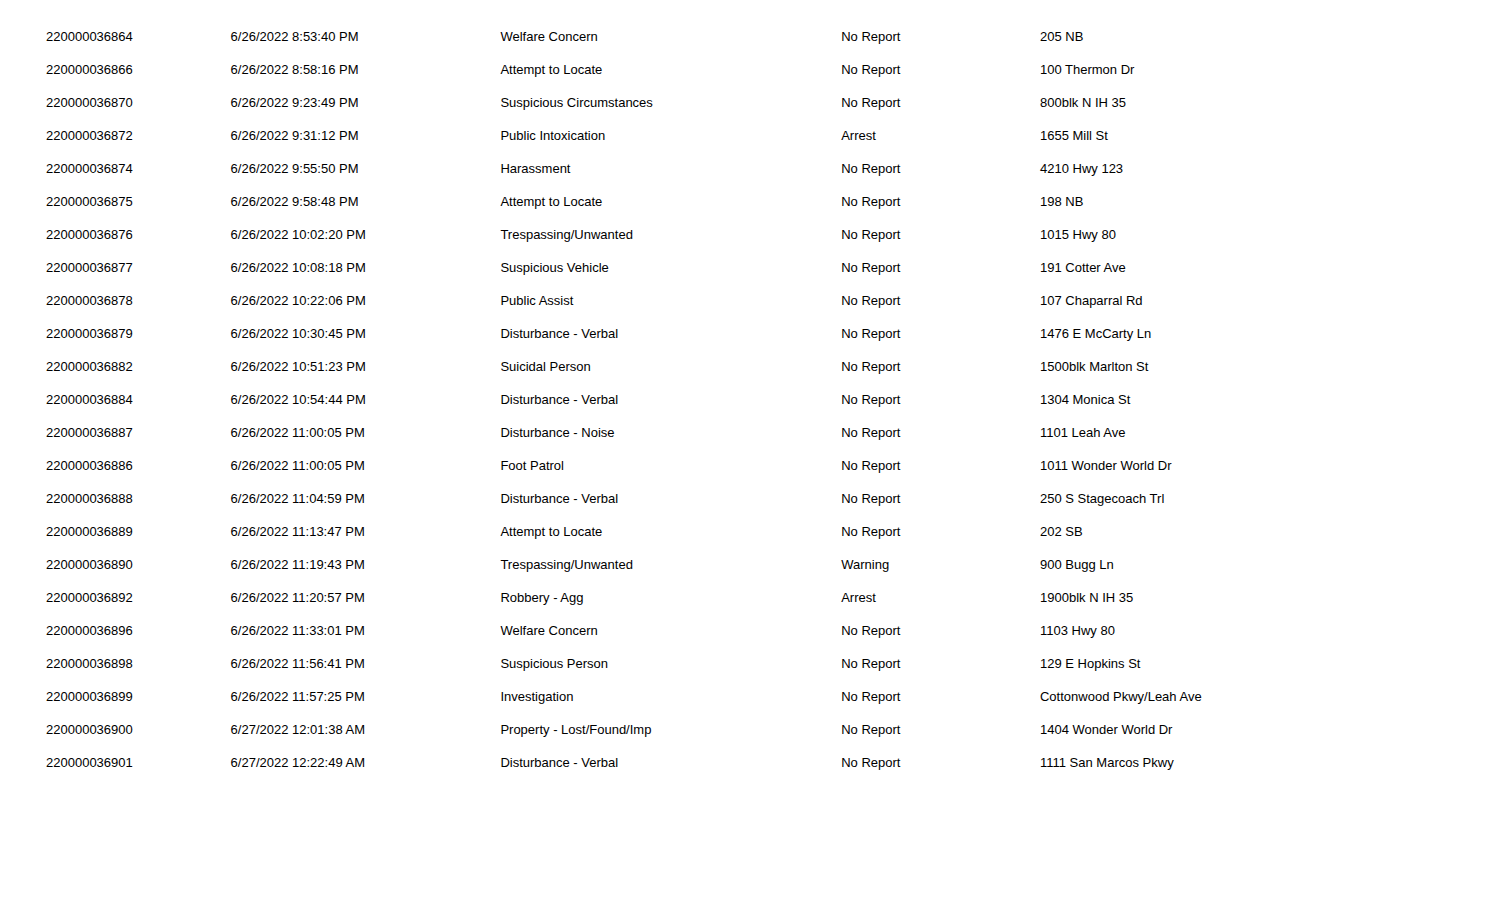| 220000036864 | 6/26/2022 8:53:40 PM | Welfare Concern | No Report | 205 NB |
| 220000036866 | 6/26/2022 8:58:16 PM | Attempt to Locate | No Report | 100 Thermon Dr |
| 220000036870 | 6/26/2022 9:23:49 PM | Suspicious Circumstances | No Report | 800blk N IH 35 |
| 220000036872 | 6/26/2022 9:31:12 PM | Public Intoxication | Arrest | 1655 Mill St |
| 220000036874 | 6/26/2022 9:55:50 PM | Harassment | No Report | 4210 Hwy 123 |
| 220000036875 | 6/26/2022 9:58:48 PM | Attempt to Locate | No Report | 198 NB |
| 220000036876 | 6/26/2022 10:02:20 PM | Trespassing/Unwanted | No Report | 1015 Hwy 80 |
| 220000036877 | 6/26/2022 10:08:18 PM | Suspicious Vehicle | No Report | 191 Cotter Ave |
| 220000036878 | 6/26/2022 10:22:06 PM | Public Assist | No Report | 107 Chaparral Rd |
| 220000036879 | 6/26/2022 10:30:45 PM | Disturbance - Verbal | No Report | 1476 E McCarty Ln |
| 220000036882 | 6/26/2022 10:51:23 PM | Suicidal Person | No Report | 1500blk Marlton St |
| 220000036884 | 6/26/2022 10:54:44 PM | Disturbance - Verbal | No Report | 1304 Monica St |
| 220000036887 | 6/26/2022 11:00:05 PM | Disturbance - Noise | No Report | 1101 Leah Ave |
| 220000036886 | 6/26/2022 11:00:05 PM | Foot Patrol | No Report | 1011 Wonder World Dr |
| 220000036888 | 6/26/2022 11:04:59 PM | Disturbance - Verbal | No Report | 250 S Stagecoach Trl |
| 220000036889 | 6/26/2022 11:13:47 PM | Attempt to Locate | No Report | 202 SB |
| 220000036890 | 6/26/2022 11:19:43 PM | Trespassing/Unwanted | Warning | 900 Bugg Ln |
| 220000036892 | 6/26/2022 11:20:57 PM | Robbery - Agg | Arrest | 1900blk N IH 35 |
| 220000036896 | 6/26/2022 11:33:01 PM | Welfare Concern | No Report | 1103 Hwy 80 |
| 220000036898 | 6/26/2022 11:56:41 PM | Suspicious Person | No Report | 129 E Hopkins St |
| 220000036899 | 6/26/2022 11:57:25 PM | Investigation | No Report | Cottonwood Pkwy/Leah Ave |
| 220000036900 | 6/27/2022 12:01:38 AM | Property - Lost/Found/Imp | No Report | 1404 Wonder World Dr |
| 220000036901 | 6/27/2022 12:22:49 AM | Disturbance - Verbal | No Report | 1111 San Marcos Pkwy |